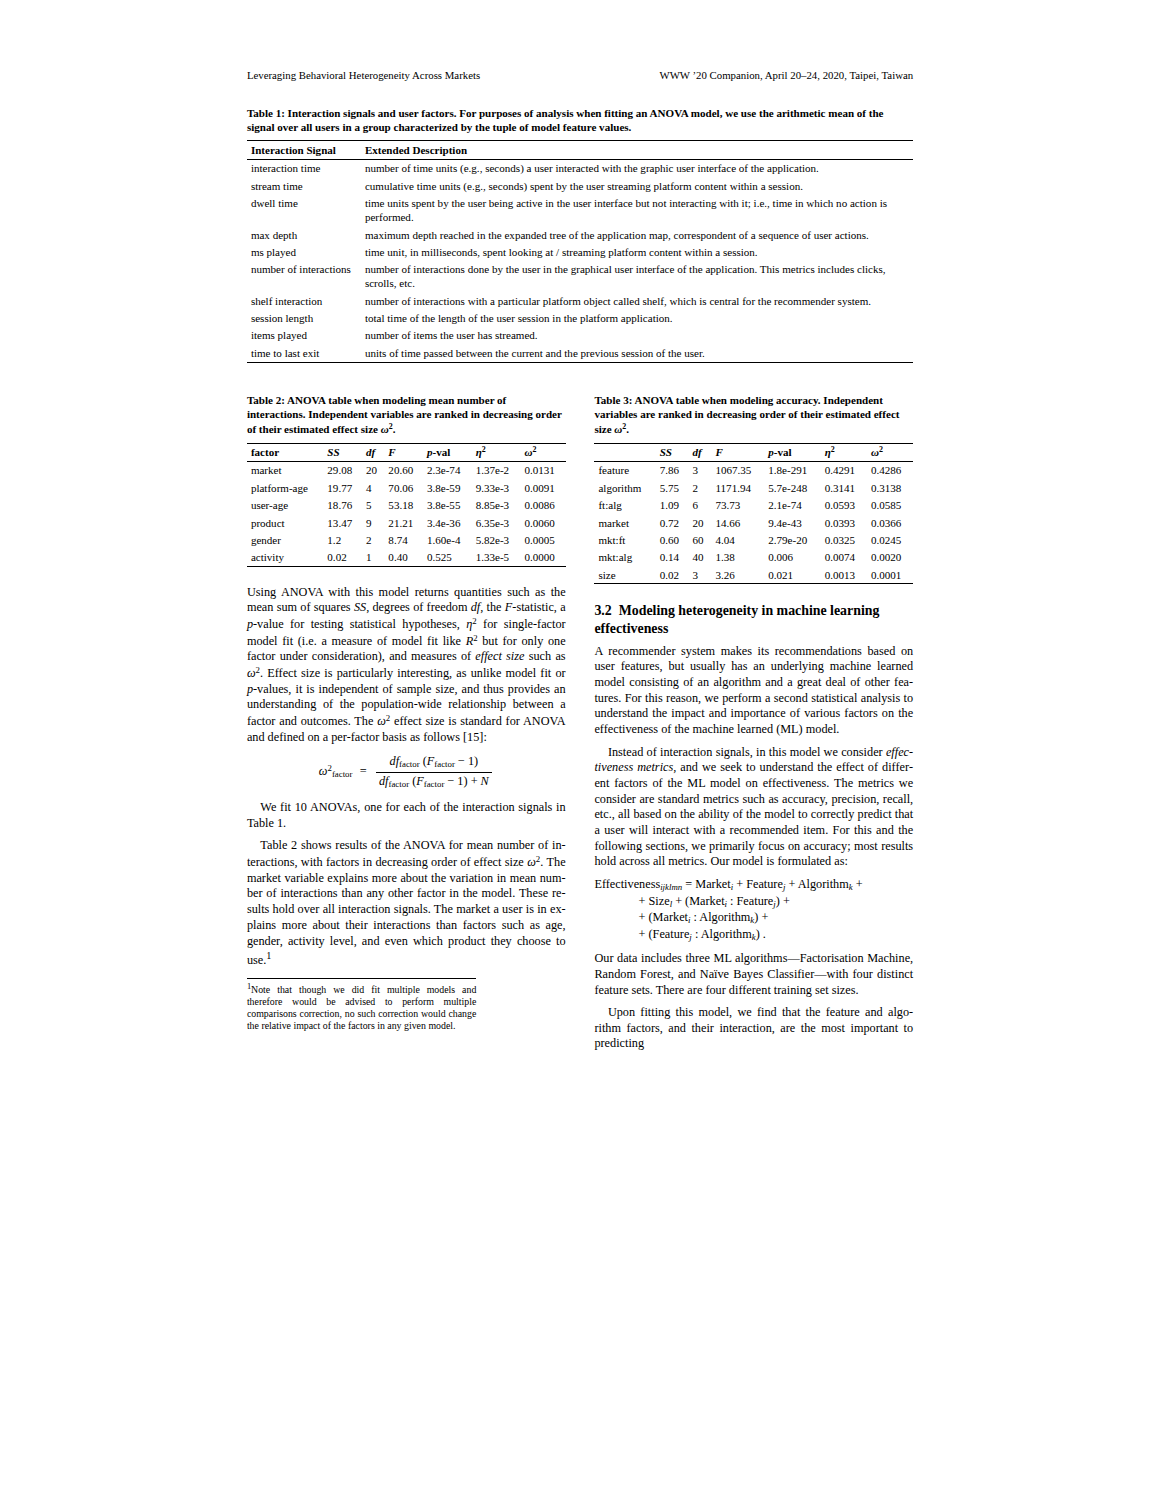Leveraging Behavioral Heterogeneity Across Markets
WWW ’20 Companion, April 20–24, 2020, Taipei, Taiwan
Table 1: Interaction signals and user factors. For purposes of analysis when fitting an ANOVA model, we use the arithmetic mean of the signal over all users in a group characterized by the tuple of model feature values.
| Interaction Signal | Extended Description |
| --- | --- |
| interaction time | number of time units (e.g., seconds) a user interacted with the graphic user interface of the application. |
| stream time | cumulative time units (e.g., seconds) spent by the user streaming platform content within a session. |
| dwell time | time units spent by the user being active in the user interface but not interacting with it; i.e., time in which no action is performed. |
| max depth | maximum depth reached in the expanded tree of the application map, correspondent of a sequence of user actions. |
| ms played | time unit, in milliseconds, spent looking at / streaming platform content within a session. |
| number of interactions | number of interactions done by the user in the graphical user interface of the application. This metrics includes clicks, scrolls, etc. |
| shelf interaction | number of interactions with a particular platform object called shelf, which is central for the recommender system. |
| session length | total time of the length of the user session in the platform application. |
| items played | number of items the user has streamed. |
| time to last exit | units of time passed between the current and the previous session of the user. |
Table 2: ANOVA table when modeling mean number of interactions. Independent variables are ranked in decreasing order of their estimated effect size ω 2.
| factor | SS | df | F | p -val | η 2 | ω 2 |
| --- | --- | --- | --- | --- | --- | --- |
| market | 29.08 | 20 | 20.60 | 2.3e-74 | 1.37e-2 | 0.0131 |
| platform-age | 19.77 | 4 | 70.06 | 3.8e-59 | 9.33e-3 | 0.0091 |
| user-age | 18.76 | 5 | 53.18 | 3.8e-55 | 8.85e-3 | 0.0086 |
| product | 13.47 | 9 | 21.21 | 3.4e-36 | 6.35e-3 | 0.0060 |
| gender | 1.2 | 2 | 8.74 | 1.60e-4 | 5.82e-3 | 0.0005 |
| activity | 0.02 | 1 | 0.40 | 0.525 | 1.33e-5 | 0.0000 |
Using ANOVA with this model returns quantities such as the mean sum of squares SS, degrees of freedom df, the F-statistic, a p-value for testing statistical hypotheses, η 2 for single-factor model fit (i.e. a measure of model fit like R 2 but for only one factor under consideration), and measures of effect size such as ω 2. Effect size is particularly interesting, as unlike model fit or p-values, it is independent of sample size, and thus provides an understanding of the population-wide relationship between a factor and outcomes. The ω 2 effect size is standard for ANOVA and defined on a per-factor basis as follows [15]:
ω 2 factor = df factor (Ffactor − 1) df factor (Ffactor − 1) + N
We fit 10 ANOVAs, one for each of the interaction signals in Table 1.
Table 2 shows results of the ANOVA for mean number of interactions, with factors in decreasing order of effect size ω 2. The market variable explains more about the variation in mean number of interactions than any other factor in the model. These results hold over all interaction signals. The market a user is in explains more about their interactions than factors such as age, gender, activity level, and even which product they choose to use.1
1Note that though we did fit multiple models and therefore would be advised to perform multiple comparisons correction, no such correction would change the relative impact of the factors in any given model.
Table 3: ANOVA table when modeling accuracy. Independent variables are ranked in decreasing order of their estimated effect size ω 2.
| | SS | df | F | p -val | η 2 | ω 2 |
| --- | --- | --- | --- | --- | --- | --- |
| feature | 7.86 | 3 | 1067.35 | 1.8e-291 | 0.4291 | 0.4286 |
| algorithm | 5.75 | 2 | 1171.94 | 5.7e-248 | 0.3141 | 0.3138 |
| ft:alg | 1.09 | 6 | 73.73 | 2.1e-74 | 0.0593 | 0.0585 |
| market | 0.72 | 20 | 14.66 | 9.4e-43 | 0.0393 | 0.0366 |
| mkt:ft | 0.60 | 60 | 4.04 | 2.79e-20 | 0.0325 | 0.0245 |
| mkt:alg | 0.14 | 40 | 1.38 | 0.006 | 0.0074 | 0.0020 |
| size | 0.02 | 3 | 3.26 | 0.021 | 0.0013 | 0.0001 |
3.2 Modeling heterogeneity in machine learning effectiveness
A recommender system makes its recommendations based on user features, but usually has an underlying machine learned model consisting of an algorithm and a great deal of other features. For this reason, we perform a second statistical analysis to understand the impact and importance of various factors on the effectiveness of the machine learned (ML) model.
Instead of interaction signals, in this model we consider effectiveness metrics, and we seek to understand the effect of different factors of the ML model on effectiveness. The metrics we consider are standard metrics such as accuracy, precision, recall, etc., all based on the ability of the model to correctly predict that a user will interact with a recommended item. For this and the following sections, we primarily focus on accuracy; most results hold across all metrics. Our model is formulated as:
Effectivenessijklmn = Marketi + Featurej + Algorithmk + + Sizel + (Marketi : Featurej) + + (Marketi : Algorithmk) + + (Featurej : Algorithmk) .
Our data includes three ML algorithms—Factorisation Machine, Random Forest, and Naïve Bayes Classifier—with four distinct feature sets. There are four different training set sizes.
Upon fitting this model, we find that the feature and algorithm factors, and their interaction, are the most important to predicting